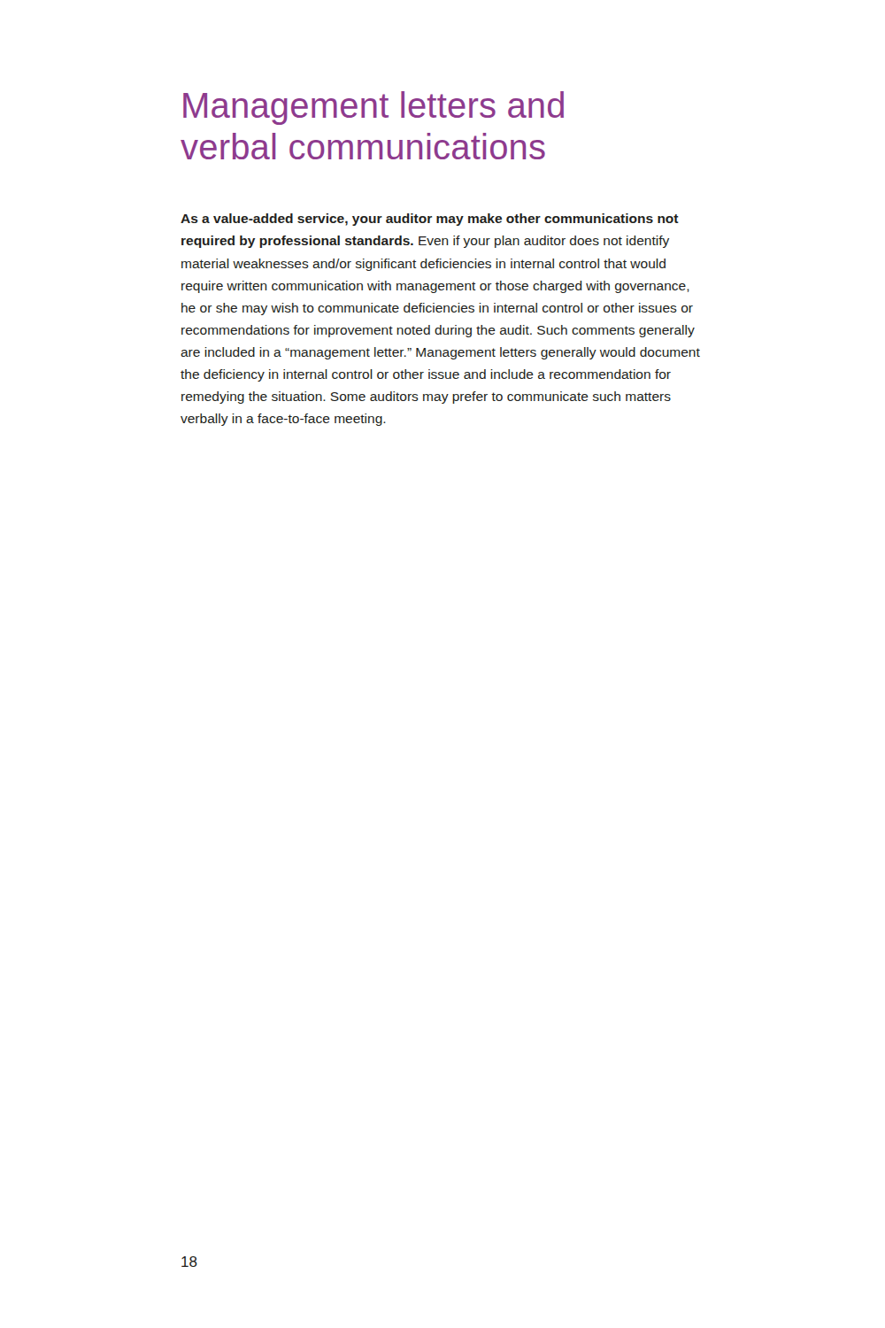Management letters and
verbal communications
As a value-added service, your auditor may make other communications not required by professional standards. Even if your plan auditor does not identify material weaknesses and/or significant deficiencies in internal control that would require written communication with management or those charged with governance, he or she may wish to communicate deficiencies in internal control or other issues or recommendations for improvement noted during the audit. Such comments generally are included in a “management letter.” Management letters generally would document the deficiency in internal control or other issue and include a recommendation for remedying the situation. Some auditors may prefer to communicate such matters verbally in a face-to-face meeting.
18